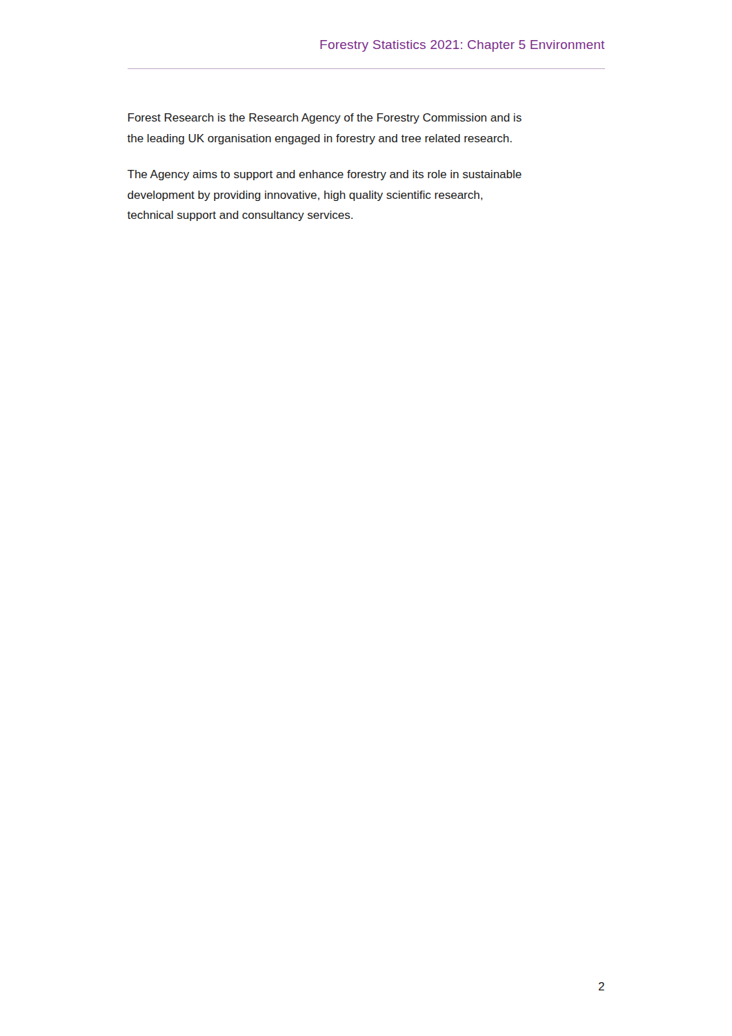Forestry Statistics 2021: Chapter 5 Environment
Forest Research is the Research Agency of the Forestry Commission and is the leading UK organisation engaged in forestry and tree related research.
The Agency aims to support and enhance forestry and its role in sustainable development by providing innovative, high quality scientific research, technical support and consultancy services.
2